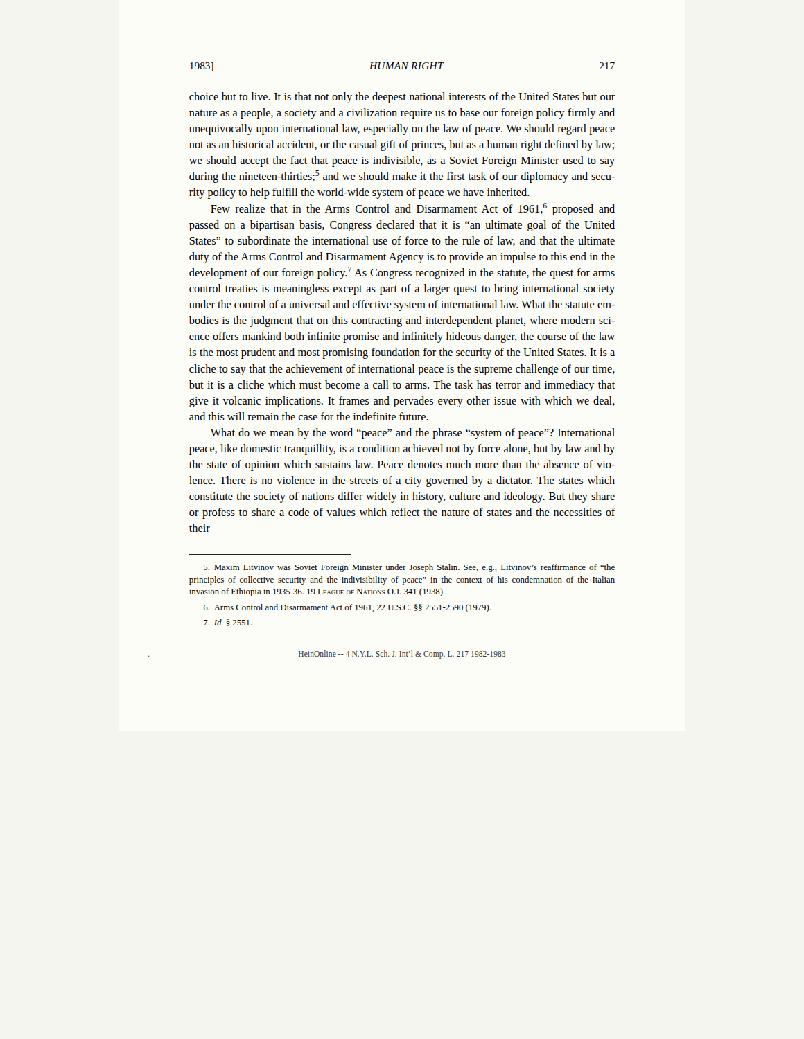1983] HUMAN RIGHT 217
choice but to live. It is that not only the deepest national interests of the United States but our nature as a people, a society and a civilization require us to base our foreign policy firmly and unequivocally upon international law, especially on the law of peace. We should regard peace not as an historical accident, or the casual gift of princes, but as a human right defined by law; we should accept the fact that peace is indivisible, as a Soviet Foreign Minister used to say during the nineteen-thirties;5 and we should make it the first task of our diplomacy and security policy to help fulfill the world-wide system of peace we have inherited.
Few realize that in the Arms Control and Disarmament Act of 1961,6 proposed and passed on a bipartisan basis, Congress declared that it is “an ultimate goal of the United States” to subordinate the international use of force to the rule of law, and that the ultimate duty of the Arms Control and Disarmament Agency is to provide an impulse to this end in the development of our foreign policy.7 As Congress recognized in the statute, the quest for arms control treaties is meaningless except as part of a larger quest to bring international society under the control of a universal and effective system of international law. What the statute embodies is the judgment that on this contracting and interdependent planet, where modern science offers mankind both infinite promise and infinitely hideous danger, the course of the law is the most prudent and most promising foundation for the security of the United States. It is a cliche to say that the achievement of international peace is the supreme challenge of our time, but it is a cliche which must become a call to arms. The task has terror and immediacy that give it volcanic implications. It frames and pervades every other issue with which we deal, and this will remain the case for the indefinite future.
What do we mean by the word “peace” and the phrase “system of peace”? International peace, like domestic tranquillity, is a condition achieved not by force alone, but by law and by the state of opinion which sustains law. Peace denotes much more than the absence of violence. There is no violence in the streets of a city governed by a dictator. The states which constitute the society of nations differ widely in history, culture and ideology. But they share or profess to share a code of values which reflect the nature of states and the necessities of their
5. Maxim Litvinov was Soviet Foreign Minister under Joseph Stalin. See, e.g., Litvinov’s reaffirmance of “the principles of collective security and the indivisibility of peace” in the context of his condemnation of the Italian invasion of Ethiopia in 1935-36. 19 League of Nations O.J. 341 (1938).
6. Arms Control and Disarmament Act of 1961, 22 U.S.C. §§ 2551-2590 (1979).
7. Id. § 2551.
HeinOnline -- 4 N.Y.L. Sch. J. Int’l & Comp. L. 217 1982-1983
·